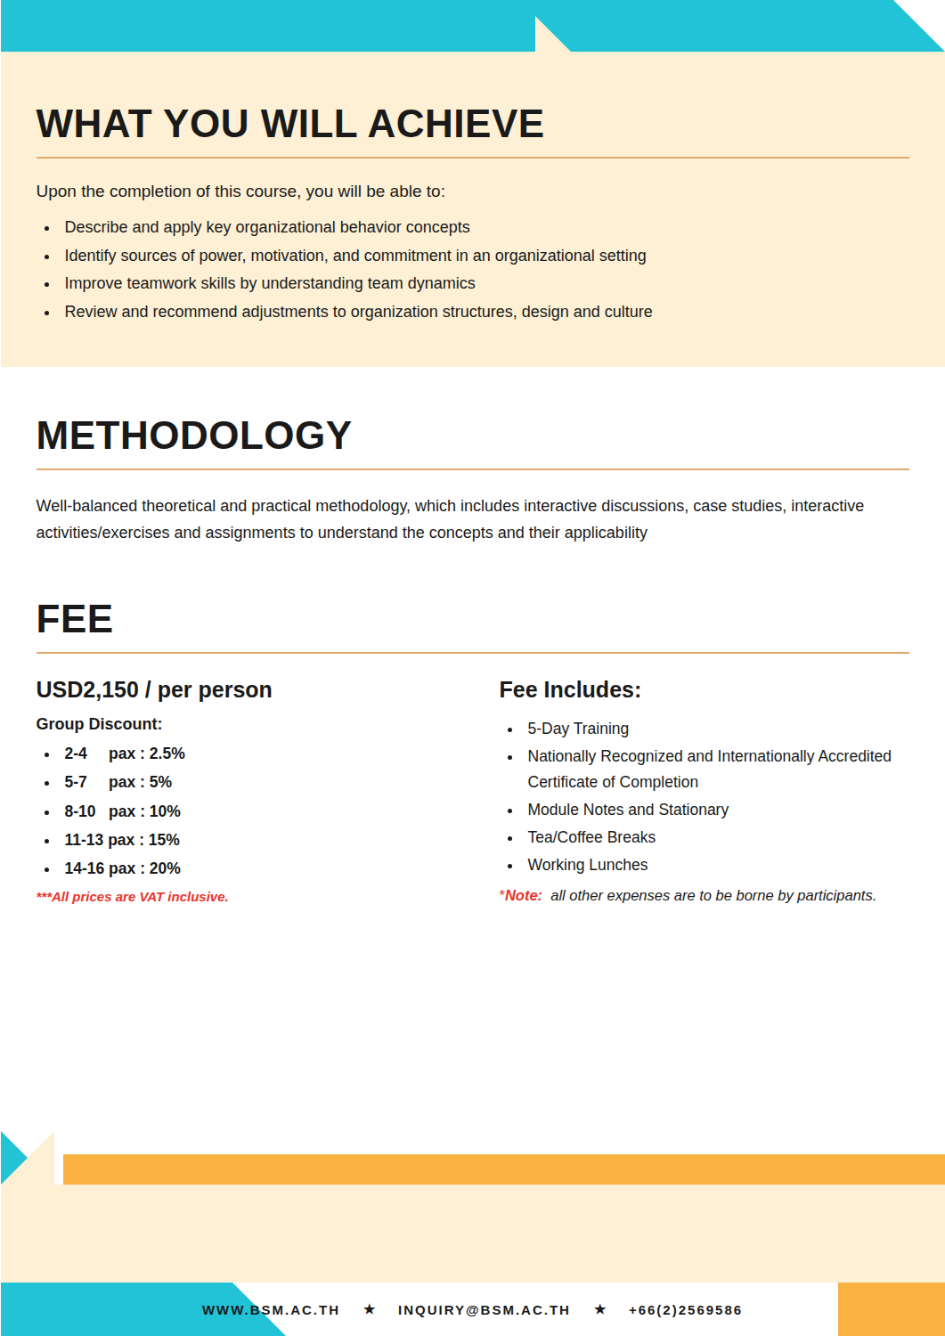What You Will Achieve
Upon the completion of this course, you will be able to:
Describe and apply key organizational behavior concepts
Identify sources of power, motivation, and commitment in an organizational setting
Improve teamwork skills by understanding team dynamics
Review and recommend adjustments to organization structures, design and culture
Methodology
Well-balanced theoretical and practical methodology, which includes interactive discussions, case studies, interactive activities/exercises and assignments to understand the concepts and their applicability
Fee
USD2,150 / per person
Group Discount:
2-4 pax : 2.5%
5-7 pax : 5%
8-10 pax : 10%
11-13 pax : 15%
14-16 pax : 20%
***All prices are VAT inclusive.
Fee Includes:
5-Day Training
Nationally Recognized and Internationally Accredited Certificate of Completion
Module Notes and Stationary
Tea/Coffee Breaks
Working Lunches
*Note: all other expenses are to be borne by participants.
WWW.BSM.AC.TH ★ INQUIRY@BSM.AC.TH ★ +66(2)2569586